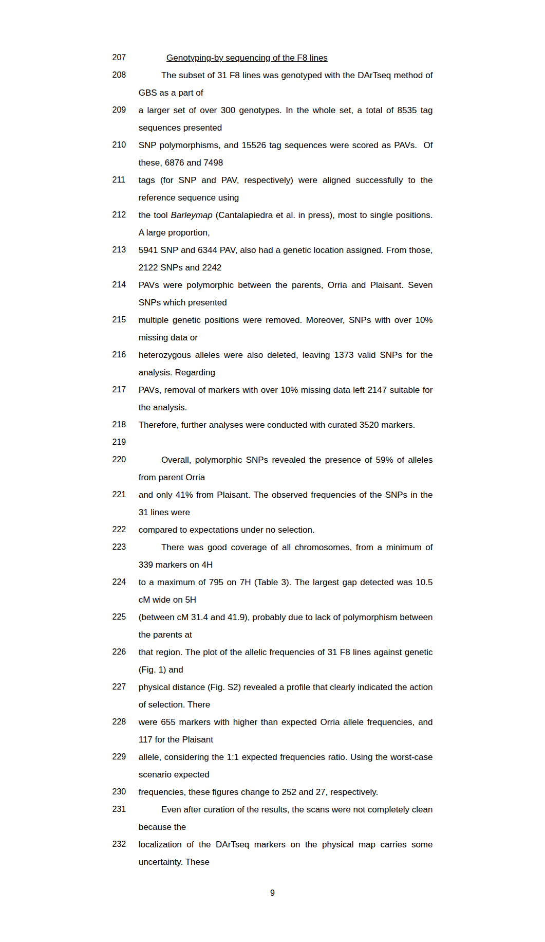207 Genotyping-by sequencing of the F8 lines
208 The subset of 31 F8 lines was genotyped with the DArTseq method of GBS as a part of
209 a larger set of over 300 genotypes. In the whole set, a total of 8535 tag sequences presented
210 SNP polymorphisms, and 15526 tag sequences were scored as PAVs. Of these, 6876 and 7498
211 tags (for SNP and PAV, respectively) were aligned successfully to the reference sequence using
212 the tool Barleymap (Cantalapiedra et al. in press), most to single positions. A large proportion,
2135941 SNP and 6344 PAV, also had a genetic location assigned. From those, 2122 SNPs and 2242
214 PAVs were polymorphic between the parents, Orria and Plaisant. Seven SNPs which presented
215 multiple genetic positions were removed. Moreover, SNPs with over 10% missing data or
216 heterozygous alleles were also deleted, leaving 1373 valid SNPs for the analysis. Regarding
217 PAVs, removal of markers with over 10% missing data left 2147 suitable for the analysis.
218 Therefore, further analyses were conducted with curated 3520 markers.
219
220 Overall, polymorphic SNPs revealed the presence of 59% of alleles from parent Orria
221 and only 41% from Plaisant. The observed frequencies of the SNPs in the 31 lines were
222 compared to expectations under no selection.
223 There was good coverage of all chromosomes, from a minimum of 339 markers on 4H
224 to a maximum of 795 on 7H (Table 3). The largest gap detected was 10.5 cM wide on 5H
225(between cM 31.4 and 41.9), probably due to lack of polymorphism between the parents at
226 that region. The plot of the allelic frequencies of 31 F8 lines against genetic (Fig. 1) and
227 physical distance (Fig. S2) revealed a profile that clearly indicated the action of selection. There
228 were 655 markers with higher than expected Orria allele frequencies, and 117 for the Plaisant
229 allele, considering the 1:1 expected frequencies ratio. Using the worst-case scenario expected
230 frequencies, these figures change to 252 and 27, respectively.
231 Even after curation of the results, the scans were not completely clean because the
232 localization of the DArTseq markers on the physical map carries some uncertainty. These
9